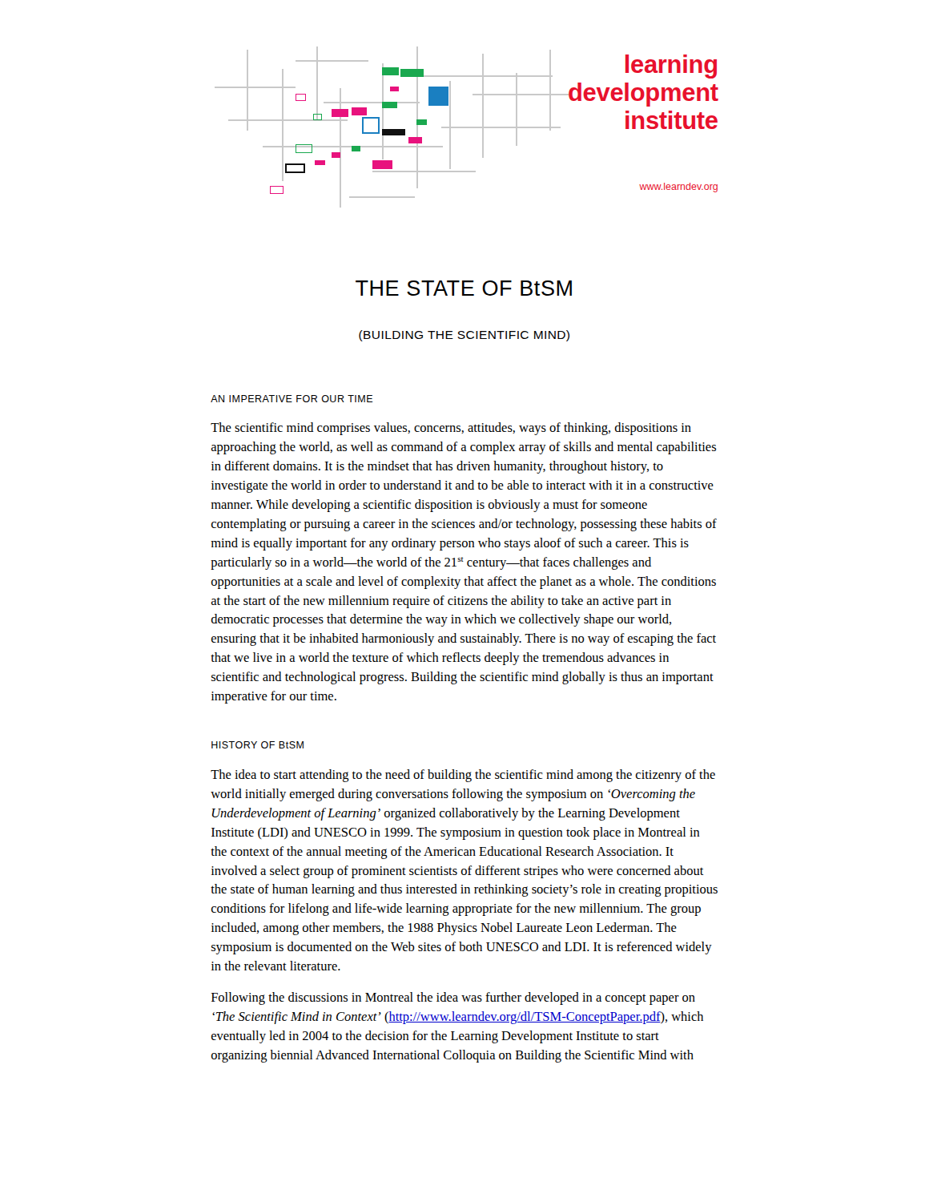learning
development
institute
www.learndev.org
THE STATE OF BtSM
(BUILDING THE SCIENTIFIC MIND)
AN IMPERATIVE FOR OUR TIME
The scientific mind comprises values, concerns, attitudes, ways of thinking, dispositions in approaching the world, as well as command of a complex array of skills and mental capabilities in different domains. It is the mindset that has driven humanity, throughout history, to investigate the world in order to understand it and to be able to interact with it in a constructive manner. While developing a scientific disposition is obviously a must for someone contemplating or pursuing a career in the sciences and/or technology, possessing these habits of mind is equally important for any ordinary person who stays aloof of such a career. This is particularly so in a world—the world of the 21st century—that faces challenges and opportunities at a scale and level of complexity that affect the planet as a whole. The conditions at the start of the new millennium require of citizens the ability to take an active part in democratic processes that determine the way in which we collectively shape our world, ensuring that it be inhabited harmoniously and sustainably. There is no way of escaping the fact that we live in a world the texture of which reflects deeply the tremendous advances in scientific and technological progress. Building the scientific mind globally is thus an important imperative for our time.
HISTORY OF BtSM
The idea to start attending to the need of building the scientific mind among the citizenry of the world initially emerged during conversations following the symposium on ‘Overcoming the Underdevelopment of Learning’ organized collaboratively by the Learning Development Institute (LDI) and UNESCO in 1999. The symposium in question took place in Montreal in the context of the annual meeting of the American Educational Research Association. It involved a select group of prominent scientists of different stripes who were concerned about the state of human learning and thus interested in rethinking society’s role in creating propitious conditions for lifelong and life-wide learning appropriate for the new millennium. The group included, among other members, the 1988 Physics Nobel Laureate Leon Lederman. The symposium is documented on the Web sites of both UNESCO and LDI. It is referenced widely in the relevant literature.
Following the discussions in Montreal the idea was further developed in a concept paper on ‘The Scientific Mind in Context’ (http://www.learndev.org/dl/TSM-ConceptPaper.pdf), which eventually led in 2004 to the decision for the Learning Development Institute to start organizing biennial Advanced International Colloquia on Building the Scientific Mind with